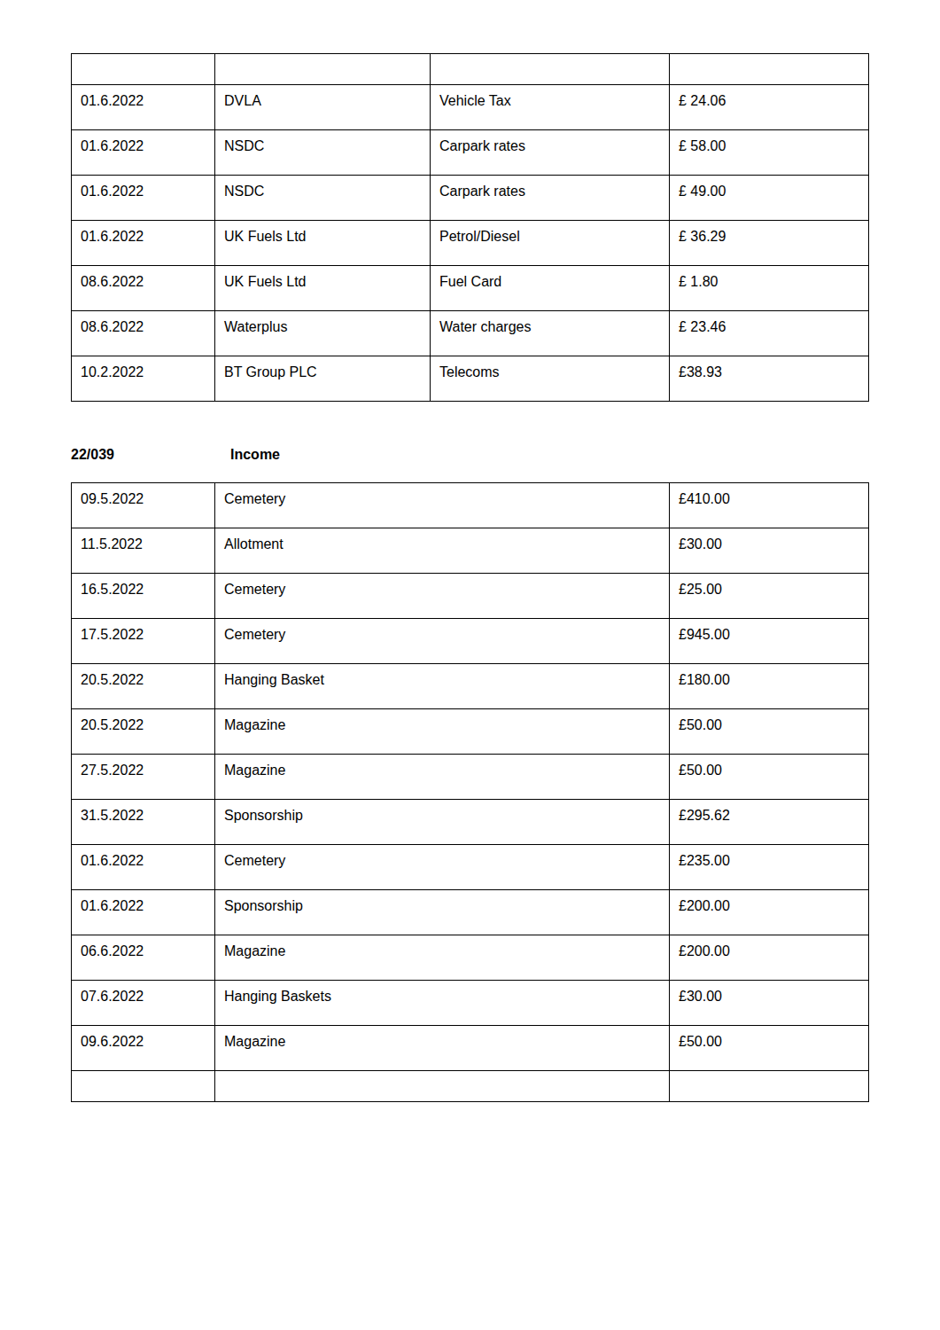| 01.6.2022 | DVLA | Vehicle Tax | £ 24.06 |
| 01.6.2022 | NSDC | Carpark rates | £ 58.00 |
| 01.6.2022 | NSDC | Carpark rates | £ 49.00 |
| 01.6.2022 | UK Fuels Ltd | Petrol/Diesel | £ 36.29 |
| 08.6.2022 | UK Fuels Ltd | Fuel Card | £ 1.80 |
| 08.6.2022 | Waterplus | Water charges | £ 23.46 |
| 10.2.2022 | BT Group PLC | Telecoms | £38.93 |
22/039 Income
| 09.5.2022 | Cemetery | £410.00 |
| 11.5.2022 | Allotment | £30.00 |
| 16.5.2022 | Cemetery | £25.00 |
| 17.5.2022 | Cemetery | £945.00 |
| 20.5.2022 | Hanging Basket | £180.00 |
| 20.5.2022 | Magazine | £50.00 |
| 27.5.2022 | Magazine | £50.00 |
| 31.5.2022 | Sponsorship | £295.62 |
| 01.6.2022 | Cemetery | £235.00 |
| 01.6.2022 | Sponsorship | £200.00 |
| 06.6.2022 | Magazine | £200.00 |
| 07.6.2022 | Hanging Baskets | £30.00 |
| 09.6.2022 | Magazine | £50.00 |